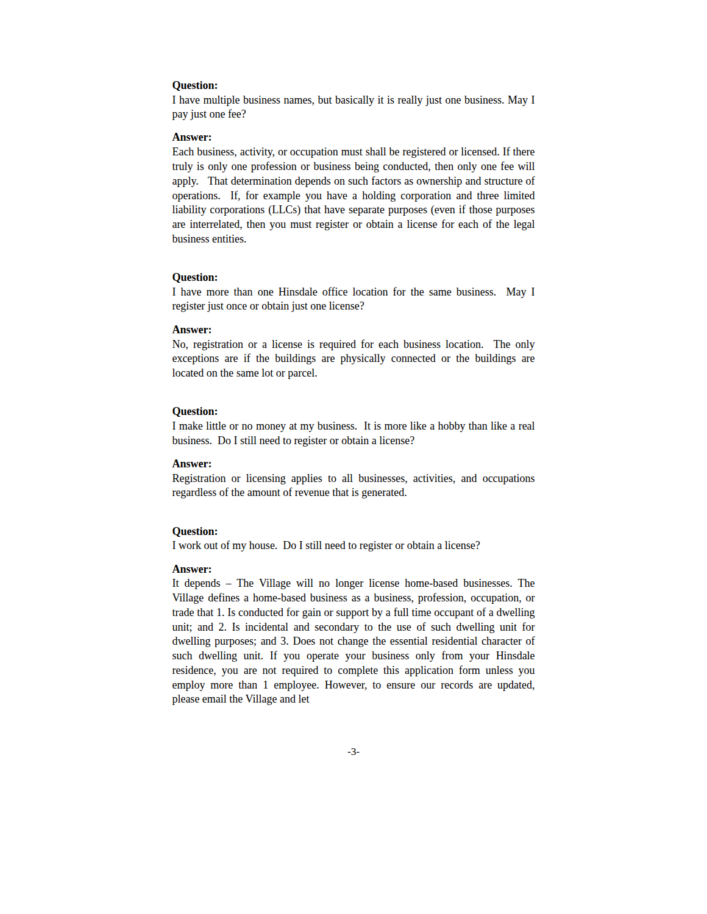Question:
I have multiple business names, but basically it is really just one business. May I pay just one fee?
Answer:
Each business, activity, or occupation must shall be registered or licensed. If there truly is only one profession or business being conducted, then only one fee will apply. That determination depends on such factors as ownership and structure of operations. If, for example you have a holding corporation and three limited liability corporations (LLCs) that have separate purposes (even if those purposes are interrelated, then you must register or obtain a license for each of the legal business entities.
Question:
I have more than one Hinsdale office location for the same business. May I register just once or obtain just one license?
Answer:
No, registration or a license is required for each business location. The only exceptions are if the buildings are physically connected or the buildings are located on the same lot or parcel.
Question:
I make little or no money at my business. It is more like a hobby than like a real business. Do I still need to register or obtain a license?
Answer:
Registration or licensing applies to all businesses, activities, and occupations regardless of the amount of revenue that is generated.
Question:
I work out of my house. Do I still need to register or obtain a license?
Answer:
It depends – The Village will no longer license home-based businesses. The Village defines a home-based business as a business, profession, occupation, or trade that 1. Is conducted for gain or support by a full time occupant of a dwelling unit; and 2. Is incidental and secondary to the use of such dwelling unit for dwelling purposes; and 3. Does not change the essential residential character of such dwelling unit. If you operate your business only from your Hinsdale residence, you are not required to complete this application form unless you employ more than 1 employee. However, to ensure our records are updated, please email the Village and let
-3-